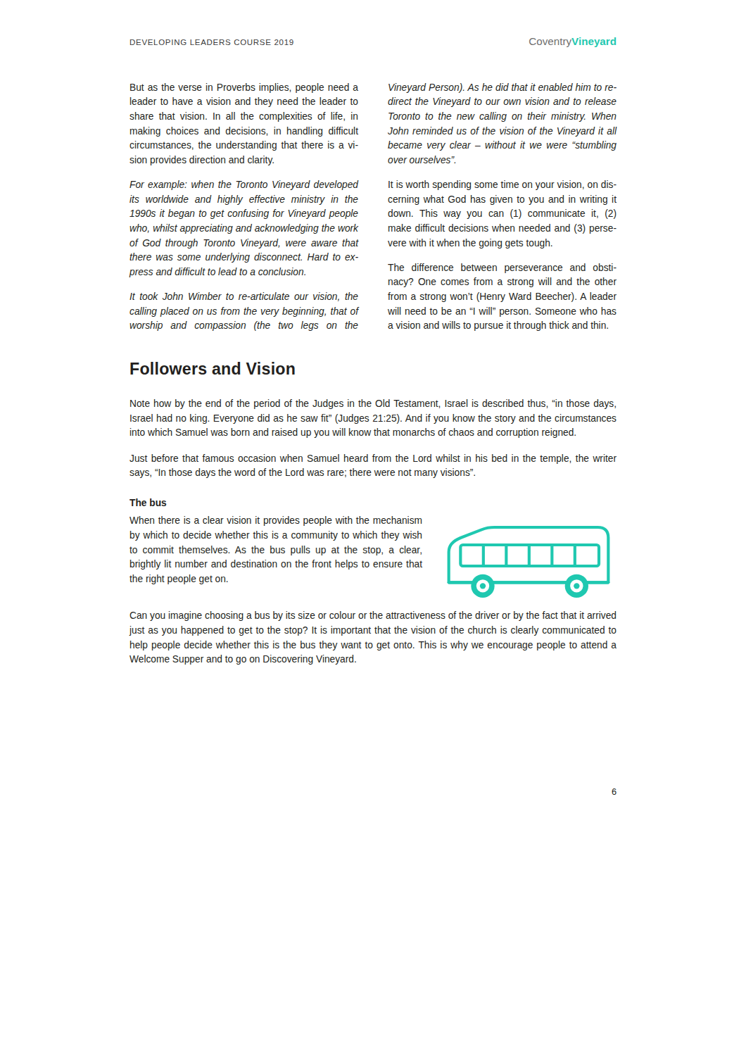Developing Leaders Course 2019
Coventry Vineyard
But as the verse in Proverbs implies, people need a leader to have a vision and they need the leader to share that vision. In all the complexities of life, in making choices and decisions, in handling difficult circumstances, the understanding that there is a vision provides direction and clarity.
For example: when the Toronto Vineyard developed its worldwide and highly effective ministry in the 1990s it began to get confusing for Vineyard people who, whilst appreciating and acknowledging the work of God through Toronto Vineyard, were aware that there was some underlying disconnect. Hard to express and difficult to lead to a conclusion.
It took John Wimber to re-articulate our vision, the calling placed on us from the very beginning, that of worship and compassion (the two legs on the Vineyard Person). As he did that it enabled him to re-direct the Vineyard to our own vision and to release Toronto to the new calling on their ministry. When John reminded us of the vision of the Vineyard it all became very clear – without it we were “stumbling over ourselves”.
It is worth spending some time on your vision, on discerning what God has given to you and in writing it down. This way you can (1) communicate it, (2) make difficult decisions when needed and (3) persevere with it when the going gets tough.
The difference between perseverance and obstinacy? One comes from a strong will and the other from a strong won’t (Henry Ward Beecher). A leader will need to be an “I will” person. Someone who has a vision and wills to pursue it through thick and thin.
Followers and Vision
Note how by the end of the period of the Judges in the Old Testament, Israel is described thus, “in those days, Israel had no king. Everyone did as he saw fit” (Judges 21:25). And if you know the story and the circumstances into which Samuel was born and raised up you will know that monarchs of chaos and corruption reigned.
Just before that famous occasion when Samuel heard from the Lord whilst in his bed in the temple, the writer says, “In those days the word of the Lord was rare; there were not many visions”.
The bus
When there is a clear vision it provides people with the mechanism by which to decide whether this is a community to which they wish to commit themselves. As the bus pulls up at the stop, a clear, brightly lit number and destination on the front helps to ensure that the right people get on.
Can you imagine choosing a bus by its size or colour or the attractiveness of the driver or by the fact that it arrived just as you happened to get to the stop? It is important that the vision of the church is clearly communicated to help people decide whether this is the bus they want to get onto. This is why we encourage people to attend a Welcome Supper and to go on Discovering Vineyard.
6